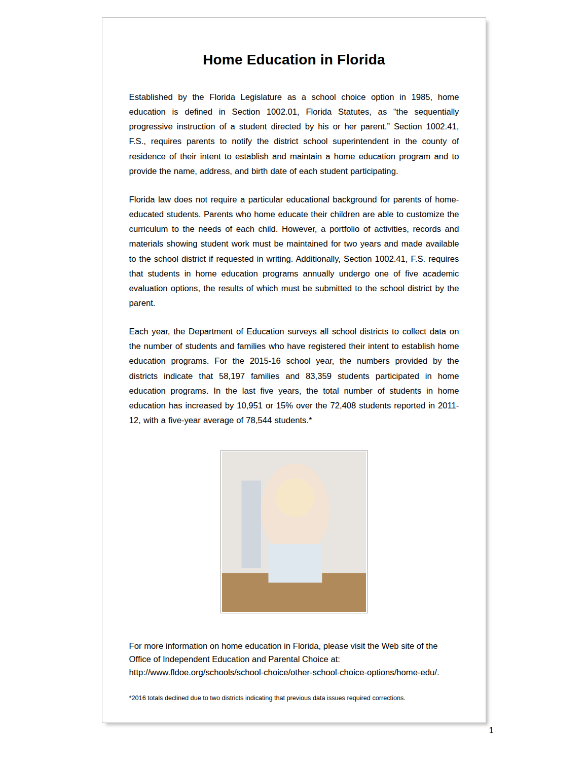Home Education in Florida
Established by the Florida Legislature as a school choice option in 1985, home education is defined in Section 1002.01, Florida Statutes, as “the sequentially progressive instruction of a student directed by his or her parent.” Section 1002.41, F.S., requires parents to notify the district school superintendent in the county of residence of their intent to establish and maintain a home education program and to provide the name, address, and birth date of each student participating.
Florida law does not require a particular educational background for parents of home-educated students. Parents who home educate their children are able to customize the curriculum to the needs of each child. However, a portfolio of activities, records and materials showing student work must be maintained for two years and made available to the school district if requested in writing. Additionally, Section 1002.41, F.S. requires that students in home education programs annually undergo one of five academic evaluation options, the results of which must be submitted to the school district by the parent.
Each year, the Department of Education surveys all school districts to collect data on the number of students and families who have registered their intent to establish home education programs. For the 2015-16 school year, the numbers provided by the districts indicate that 58,197 families and 83,359 students participated in home education programs. In the last five years, the total number of students in home education has increased by 10,951 or 15% over the 72,408 students reported in 2011-12, with a five-year average of 78,544 students.*
For more information on home education in Florida, please visit the Web site of the Office of Independent Education and Parental Choice at:
http://www.fldoe.org/schools/school-choice/other-school-choice-options/home-edu/.
*2016 totals declined due to two districts indicating that previous data issues required corrections.
1